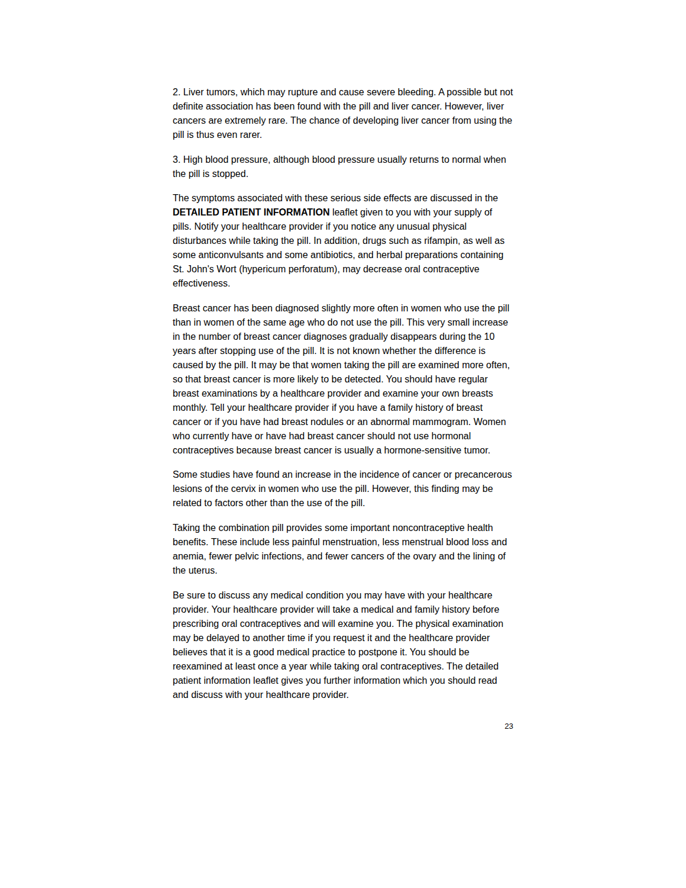2. Liver tumors, which may rupture and cause severe bleeding. A possible but not definite association has been found with the pill and liver cancer. However, liver cancers are extremely rare. The chance of developing liver cancer from using the pill is thus even rarer.
3. High blood pressure, although blood pressure usually returns to normal when the pill is stopped.
The symptoms associated with these serious side effects are discussed in the DETAILED PATIENT INFORMATION leaflet given to you with your supply of pills. Notify your healthcare provider if you notice any unusual physical disturbances while taking the pill. In addition, drugs such as rifampin, as well as some anticonvulsants and some antibiotics, and herbal preparations containing St. John's Wort (hypericum perforatum), may decrease oral contraceptive effectiveness.
Breast cancer has been diagnosed slightly more often in women who use the pill than in women of the same age who do not use the pill. This very small increase in the number of breast cancer diagnoses gradually disappears during the 10 years after stopping use of the pill. It is not known whether the difference is caused by the pill. It may be that women taking the pill are examined more often, so that breast cancer is more likely to be detected. You should have regular breast examinations by a healthcare provider and examine your own breasts monthly. Tell your healthcare provider if you have a family history of breast cancer or if you have had breast nodules or an abnormal mammogram. Women who currently have or have had breast cancer should not use hormonal contraceptives because breast cancer is usually a hormone-sensitive tumor.
Some studies have found an increase in the incidence of cancer or precancerous lesions of the cervix in women who use the pill. However, this finding may be related to factors other than the use of the pill.
Taking the combination pill provides some important noncontraceptive health benefits. These include less painful menstruation, less menstrual blood loss and anemia, fewer pelvic infections, and fewer cancers of the ovary and the lining of the uterus.
Be sure to discuss any medical condition you may have with your healthcare provider. Your healthcare provider will take a medical and family history before prescribing oral contraceptives and will examine you. The physical examination may be delayed to another time if you request it and the healthcare provider believes that it is a good medical practice to postpone it. You should be reexamined at least once a year while taking oral contraceptives. The detailed patient information leaflet gives you further information which you should read and discuss with your healthcare provider.
23